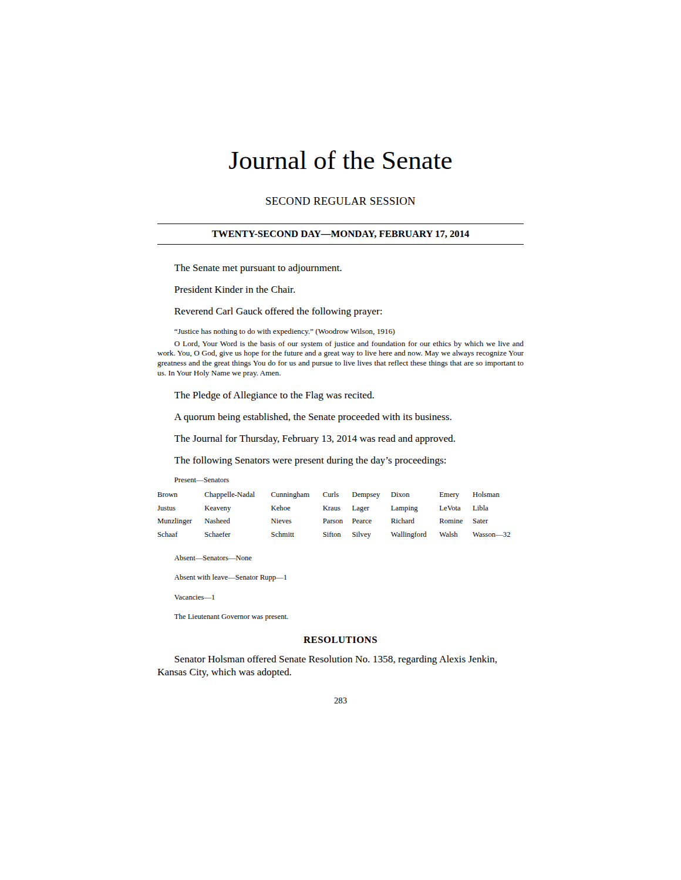Journal of the Senate
SECOND REGULAR SESSION
TWENTY-SECOND DAY—MONDAY, FEBRUARY 17, 2014
The Senate met pursuant to adjournment.
President Kinder in the Chair.
Reverend Carl Gauck offered the following prayer:
“Justice has nothing to do with expediency.” (Woodrow Wilson, 1916)
O Lord, Your Word is the basis of our system of justice and foundation for our ethics by which we live and work. You, O God, give us hope for the future and a great way to live here and now. May we always recognize Your greatness and the great things You do for us and pursue to live lives that reflect these things that are so important to us. In Your Holy Name we pray. Amen.
The Pledge of Allegiance to the Flag was recited.
A quorum being established, the Senate proceeded with its business.
The Journal for Thursday, February 13, 2014 was read and approved.
The following Senators were present during the day’s proceedings:
Present—Senators
| Brown | Chappelle-Nadal | Cunningham | Curls | Dempsey | Dixon | Emery | Holsman |
| Justus | Keaveny | Kehoe | Kraus | Lager | Lamping | LeVota | Libla |
| Munzlinger | Nasheed | Nieves | Parson | Pearce | Richard | Romine | Sater |
| Schaaf | Schaefer | Schmitt | Sifton | Silvey | Wallingford | Walsh | Wasson—32 |
Absent—Senators—None
Absent with leave—Senator Rupp—1
Vacancies—1
The Lieutenant Governor was present.
RESOLUTIONS
Senator Holsman offered Senate Resolution No. 1358, regarding Alexis Jenkin, Kansas City, which was adopted.
283